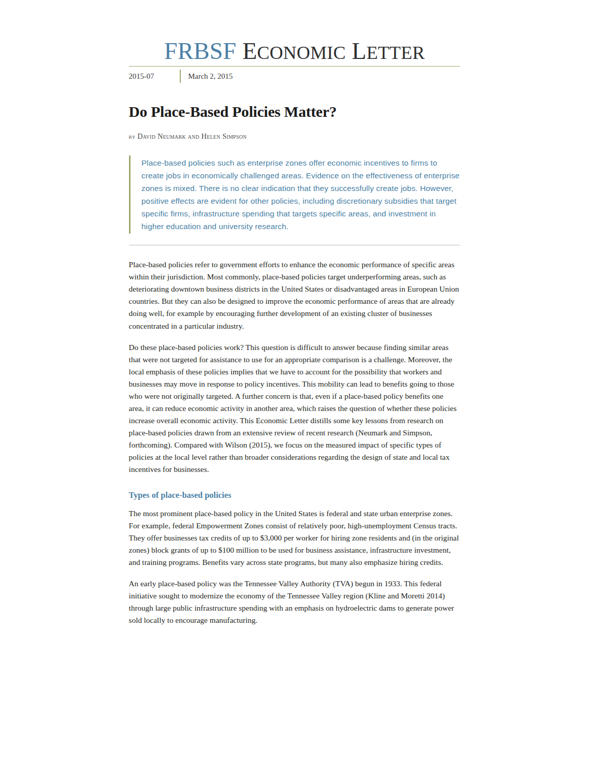FRBSF ECONOMIC LETTER
2015-07
March 2, 2015
Do Place-Based Policies Matter?
by David Neumark and Helen Simpson
Place-based policies such as enterprise zones offer economic incentives to firms to create jobs in economically challenged areas. Evidence on the effectiveness of enterprise zones is mixed. There is no clear indication that they successfully create jobs. However, positive effects are evident for other policies, including discretionary subsidies that target specific firms, infrastructure spending that targets specific areas, and investment in higher education and university research.
Place-based policies refer to government efforts to enhance the economic performance of specific areas within their jurisdiction. Most commonly, place-based policies target underperforming areas, such as deteriorating downtown business districts in the United States or disadvantaged areas in European Union countries. But they can also be designed to improve the economic performance of areas that are already doing well, for example by encouraging further development of an existing cluster of businesses concentrated in a particular industry.
Do these place-based policies work? This question is difficult to answer because finding similar areas that were not targeted for assistance to use for an appropriate comparison is a challenge. Moreover, the local emphasis of these policies implies that we have to account for the possibility that workers and businesses may move in response to policy incentives. This mobility can lead to benefits going to those who were not originally targeted. A further concern is that, even if a place-based policy benefits one area, it can reduce economic activity in another area, which raises the question of whether these policies increase overall economic activity. This Economic Letter distills some key lessons from research on place-based policies drawn from an extensive review of recent research (Neumark and Simpson, forthcoming). Compared with Wilson (2015), we focus on the measured impact of specific types of policies at the local level rather than broader considerations regarding the design of state and local tax incentives for businesses.
Types of place-based policies
The most prominent place-based policy in the United States is federal and state urban enterprise zones. For example, federal Empowerment Zones consist of relatively poor, high-unemployment Census tracts. They offer businesses tax credits of up to $3,000 per worker for hiring zone residents and (in the original zones) block grants of up to $100 million to be used for business assistance, infrastructure investment, and training programs. Benefits vary across state programs, but many also emphasize hiring credits.
An early place-based policy was the Tennessee Valley Authority (TVA) begun in 1933. This federal initiative sought to modernize the economy of the Tennessee Valley region (Kline and Moretti 2014) through large public infrastructure spending with an emphasis on hydroelectric dams to generate power sold locally to encourage manufacturing.